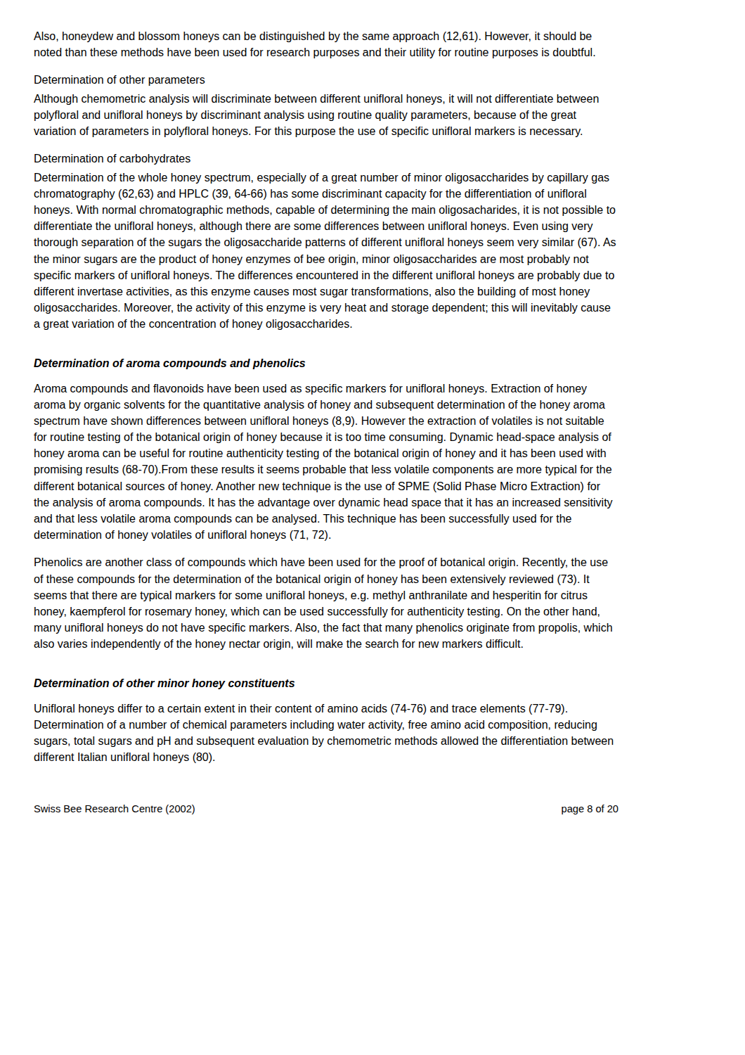Also, honeydew and blossom honeys can be distinguished by the same approach (12,61). However, it should be noted than these methods have been used for research purposes and their utility for routine purposes is doubtful.
Determination of other parameters
Although chemometric analysis will discriminate between different unifloral honeys, it will not differentiate between polyfloral and unifloral honeys by discriminant analysis using routine quality parameters, because of the great variation of parameters in polyfloral honeys. For this purpose the use of specific unifloral markers is necessary.
Determination of carbohydrates
Determination of the whole honey spectrum, especially of a great number of minor oligosaccharides by capillary gas chromatography (62,63) and HPLC (39, 64-66) has some discriminant capacity for the differentiation of unifloral honeys. With normal chromatographic methods, capable of determining the main oligosacharides, it is not possible to differentiate the unifloral honeys, although there are some differences between unifloral honeys. Even using very thorough separation of the sugars the oligosaccharide patterns of different unifloral honeys seem very similar (67). As the minor sugars are the product of honey enzymes of bee origin, minor oligosaccharides are most probably not specific markers of unifloral honeys. The differences encountered in the different unifloral honeys are probably due to different invertase activities, as this enzyme causes most sugar transformations, also the building of most honey oligosaccharides. Moreover, the activity of this enzyme is very heat and storage dependent; this will inevitably cause a great variation of the concentration of honey oligosaccharides.
Determination of aroma compounds and phenolics
Aroma compounds and flavonoids have been used as specific markers for unifloral honeys. Extraction of honey aroma by organic solvents for the quantitative analysis of honey and subsequent determination of the honey aroma spectrum have shown differences between unifloral honeys (8,9). However the extraction of volatiles is not suitable for routine testing of the botanical origin of honey because it is too time consuming. Dynamic head-space analysis of honey aroma can be useful for routine authenticity testing of the botanical origin of honey and it has been used with promising results (68-70).From these results it seems probable that less volatile components are more typical for the different botanical sources of honey. Another new technique is the use of SPME (Solid Phase Micro Extraction) for the analysis of aroma compounds. It has the advantage over dynamic head space that it has an increased sensitivity and that less volatile aroma compounds can be analysed. This technique has been successfully used for the determination of honey volatiles of unifloral honeys (71, 72).
Phenolics are another class of compounds which have been used for the proof of botanical origin. Recently, the use of these compounds for the determination of the botanical origin of honey has been extensively reviewed (73). It seems that there are typical markers for some unifloral honeys, e.g. methyl anthranilate and hesperitin for citrus honey, kaempferol for rosemary honey, which can be used successfully for authenticity testing. On the other hand, many unifloral honeys do not have specific markers. Also, the fact that many phenolics originate from propolis, which also varies independently of the honey nectar origin, will make the search for new markers difficult.
Determination of other minor honey constituents
Unifloral honeys differ to a certain extent in their content of amino acids (74-76) and trace elements (77-79). Determination of a number of chemical parameters including water activity, free amino acid composition, reducing sugars, total sugars and pH and subsequent evaluation by chemometric methods allowed the differentiation between different Italian unifloral honeys (80).
Swiss Bee Research Centre (2002) page 8 of 20